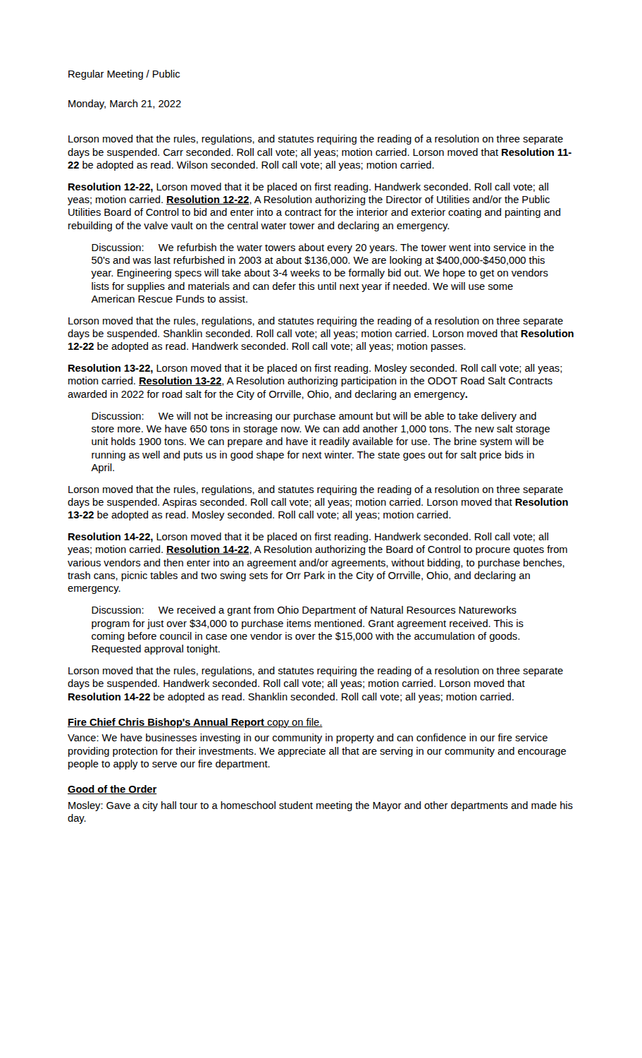Regular Meeting / Public
Monday, March 21, 2022
Lorson moved that the rules, regulations, and statutes requiring the reading of a resolution on three separate days be suspended. Carr seconded. Roll call vote; all yeas; motion carried. Lorson moved that Resolution 11-22 be adopted as read. Wilson seconded. Roll call vote; all yeas; motion carried.
Resolution 12-22, Lorson moved that it be placed on first reading. Handwerk seconded. Roll call vote; all yeas; motion carried. Resolution 12-22, A Resolution authorizing the Director of Utilities and/or the Public Utilities Board of Control to bid and enter into a contract for the interior and exterior coating and painting and rebuilding of the valve vault on the central water tower and declaring an emergency.
Discussion: We refurbish the water towers about every 20 years. The tower went into service in the 50's and was last refurbished in 2003 at about $136,000. We are looking at $400,000-$450,000 this year. Engineering specs will take about 3-4 weeks to be formally bid out. We hope to get on vendors lists for supplies and materials and can defer this until next year if needed. We will use some American Rescue Funds to assist.
Lorson moved that the rules, regulations, and statutes requiring the reading of a resolution on three separate days be suspended. Shanklin seconded. Roll call vote; all yeas; motion carried. Lorson moved that Resolution 12-22 be adopted as read. Handwerk seconded. Roll call vote; all yeas; motion passes.
Resolution 13-22, Lorson moved that it be placed on first reading. Mosley seconded. Roll call vote; all yeas; motion carried. Resolution 13-22, A Resolution authorizing participation in the ODOT Road Salt Contracts awarded in 2022 for road salt for the City of Orrville, Ohio, and declaring an emergency.
Discussion: We will not be increasing our purchase amount but will be able to take delivery and store more. We have 650 tons in storage now. We can add another 1,000 tons. The new salt storage unit holds 1900 tons. We can prepare and have it readily available for use. The brine system will be running as well and puts us in good shape for next winter. The state goes out for salt price bids in April.
Lorson moved that the rules, regulations, and statutes requiring the reading of a resolution on three separate days be suspended. Aspiras seconded. Roll call vote; all yeas; motion carried. Lorson moved that Resolution 13-22 be adopted as read. Mosley seconded. Roll call vote; all yeas; motion carried.
Resolution 14-22, Lorson moved that it be placed on first reading. Handwerk seconded. Roll call vote; all yeas; motion carried. Resolution 14-22, A Resolution authorizing the Board of Control to procure quotes from various vendors and then enter into an agreement and/or agreements, without bidding, to purchase benches, trash cans, picnic tables and two swing sets for Orr Park in the City of Orrville, Ohio, and declaring an emergency.
Discussion: We received a grant from Ohio Department of Natural Resources Natureworks program for just over $34,000 to purchase items mentioned. Grant agreement received. This is coming before council in case one vendor is over the $15,000 with the accumulation of goods. Requested approval tonight.
Lorson moved that the rules, regulations, and statutes requiring the reading of a resolution on three separate days be suspended. Handwerk seconded. Roll call vote; all yeas; motion carried. Lorson moved that Resolution 14-22 be adopted as read. Shanklin seconded. Roll call vote; all yeas; motion carried.
Fire Chief Chris Bishop's Annual Report copy on file.
Vance: We have businesses investing in our community in property and can confidence in our fire service providing protection for their investments. We appreciate all that are serving in our community and encourage people to apply to serve our fire department.
Good of the Order
Mosley: Gave a city hall tour to a homeschool student meeting the Mayor and other departments and made his day.